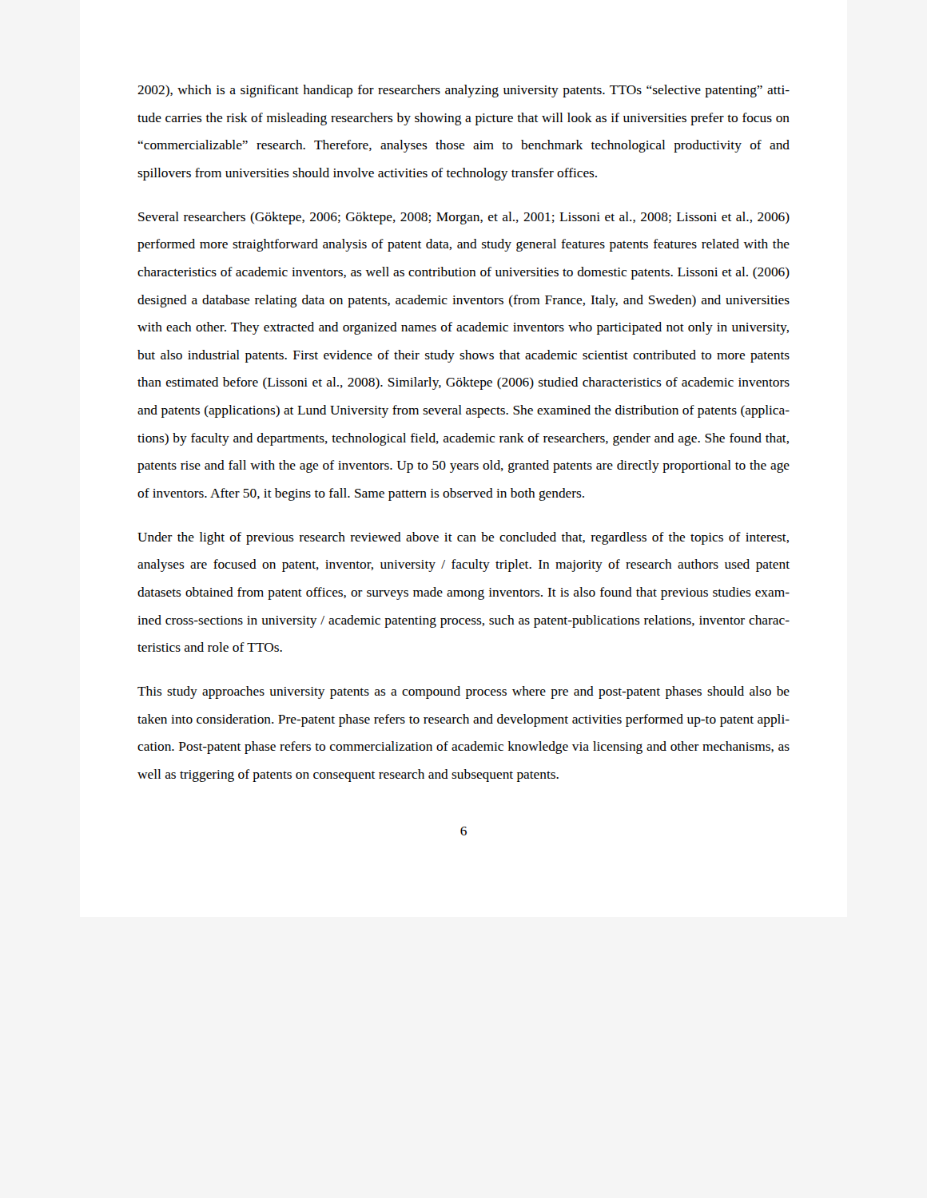2002), which is a significant handicap for researchers analyzing university patents. TTOs “selective patenting” attitude carries the risk of misleading researchers by showing a picture that will look as if universities prefer to focus on “commercializable” research. Therefore, analyses those aim to benchmark technological productivity of and spillovers from universities should involve activities of technology transfer offices.
Several researchers (Göktepe, 2006; Göktepe, 2008; Morgan, et al., 2001; Lissoni et al., 2008; Lissoni et al., 2006) performed more straightforward analysis of patent data, and study general features patents features related with the characteristics of academic inventors, as well as contribution of universities to domestic patents. Lissoni et al. (2006) designed a database relating data on patents, academic inventors (from France, Italy, and Sweden) and universities with each other. They extracted and organized names of academic inventors who participated not only in university, but also industrial patents. First evidence of their study shows that academic scientist contributed to more patents than estimated before (Lissoni et al., 2008). Similarly, Göktepe (2006) studied characteristics of academic inventors and patents (applications) at Lund University from several aspects. She examined the distribution of patents (applications) by faculty and departments, technological field, academic rank of researchers, gender and age. She found that, patents rise and fall with the age of inventors. Up to 50 years old, granted patents are directly proportional to the age of inventors. After 50, it begins to fall. Same pattern is observed in both genders.
Under the light of previous research reviewed above it can be concluded that, regardless of the topics of interest, analyses are focused on patent, inventor, university / faculty triplet. In majority of research authors used patent datasets obtained from patent offices, or surveys made among inventors. It is also found that previous studies examined cross-sections in university / academic patenting process, such as patent-publications relations, inventor characteristics and role of TTOs.
This study approaches university patents as a compound process where pre and post-patent phases should also be taken into consideration. Pre-patent phase refers to research and development activities performed up-to patent application. Post-patent phase refers to commercialization of academic knowledge via licensing and other mechanisms, as well as triggering of patents on consequent research and subsequent patents.
6